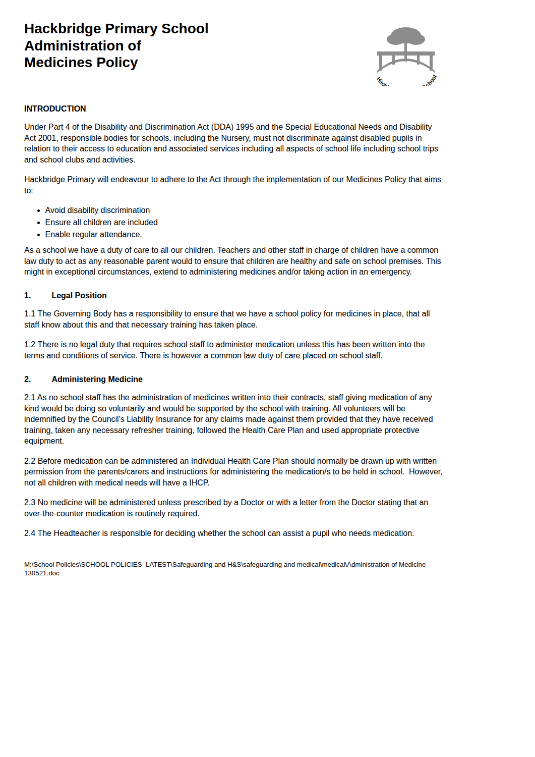Hackbridge Primary School
Administration of
Medicines Policy
Hackbridge Primary School
INTRODUCTION
Under Part 4 of the Disability and Discrimination Act (DDA) 1995 and the Special Educational Needs and Disability Act 2001, responsible bodies for schools, including the Nursery, must not discriminate against disabled pupils in relation to their access to education and associated services including all aspects of school life including school trips and school clubs and activities.
Hackbridge Primary will endeavour to adhere to the Act through the implementation of our Medicines Policy that aims to:
Avoid disability discrimination
Ensure all children are included
Enable regular attendance.
As a school we have a duty of care to all our children. Teachers and other staff in charge of children have a common law duty to act as any reasonable parent would to ensure that children are healthy and safe on school premises. This might in exceptional circumstances, extend to administering medicines and/or taking action in an emergency.
1. Legal Position
1.1 The Governing Body has a responsibility to ensure that we have a school policy for medicines in place, that all staff know about this and that necessary training has taken place.
1.2 There is no legal duty that requires school staff to administer medication unless this has been written into the terms and conditions of service. There is however a common law duty of care placed on school staff.
2. Administering Medicine
2.1 As no school staff has the administration of medicines written into their contracts, staff giving medication of any kind would be doing so voluntarily and would be supported by the school with training. All volunteers will be indemnified by the Council's Liability Insurance for any claims made against them provided that they have received training, taken any necessary refresher training, followed the Health Care Plan and used appropriate protective equipment.
2.2 Before medication can be administered an Individual Health Care Plan should normally be drawn up with written permission from the parents/carers and instructions for administering the medication/s to be held in school. However, not all children with medical needs will have a IHCP.
2.3 No medicine will be administered unless prescribed by a Doctor or with a letter from the Doctor stating that an over-the-counter medication is routinely required.
2.4 The Headteacher is responsible for deciding whether the school can assist a pupil who needs medication.
M:\School Policies\SCHOOL POLICIES LATEST\Safeguarding and H&S\safeguarding and medical\medical\Administration of Medicine 130521.doc